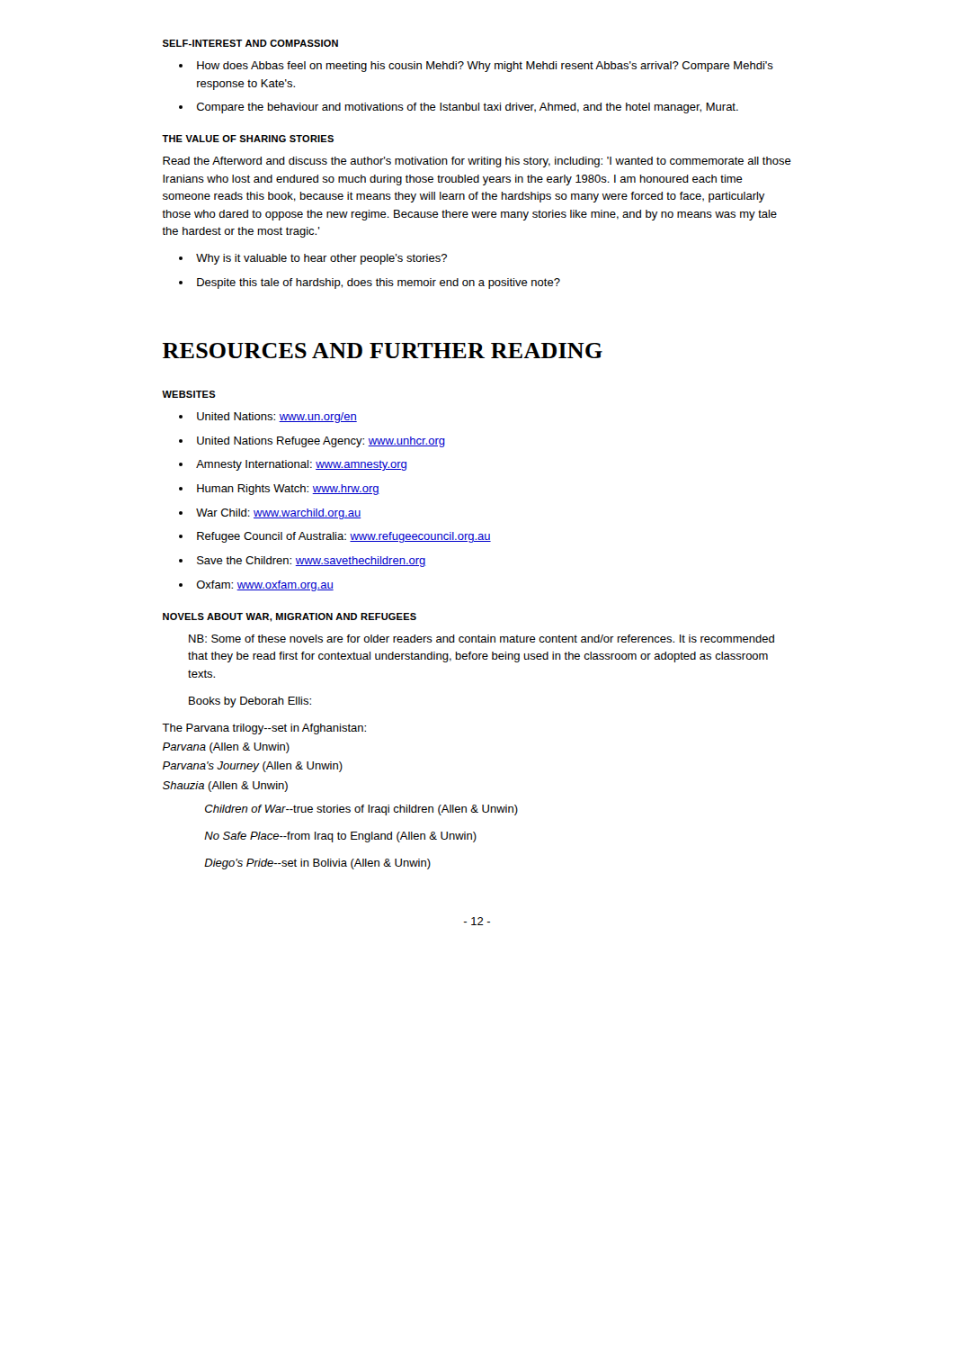Self-interest and compassion
How does Abbas feel on meeting his cousin Mehdi? Why might Mehdi resent Abbas's arrival? Compare Mehdi's response to Kate's.
Compare the behaviour and motivations of the Istanbul taxi driver, Ahmed, and the hotel manager, Murat.
The value of sharing stories
Read the Afterword and discuss the author's motivation for writing his story, including: 'I wanted to commemorate all those Iranians who lost and endured so much during those troubled years in the early 1980s. I am honoured each time someone reads this book, because it means they will learn of the hardships so many were forced to face, particularly those who dared to oppose the new regime. Because there were many stories like mine, and by no means was my tale the hardest or the most tragic.'
Why is it valuable to hear other people's stories?
Despite this tale of hardship, does this memoir end on a positive note?
RESOURCES AND FURTHER READING
Websites
United Nations: www.un.org/en
United Nations Refugee Agency: www.unhcr.org
Amnesty International: www.amnesty.org
Human Rights Watch: www.hrw.org
War Child: www.warchild.org.au
Refugee Council of Australia: www.refugeecouncil.org.au
Save the Children: www.savethechildren.org
Oxfam: www.oxfam.org.au
Novels about war, migration and refugees
NB: Some of these novels are for older readers and contain mature content and/or references. It is recommended that they be read first for contextual understanding, before being used in the classroom or adopted as classroom texts.
Books by Deborah Ellis:
The Parvana trilogy--set in Afghanistan:
Parvana (Allen & Unwin)
Parvana's Journey (Allen & Unwin)
Shauzia (Allen & Unwin)
Children of War--true stories of Iraqi children (Allen & Unwin)
No Safe Place--from Iraq to England (Allen & Unwin)
Diego's Pride--set in Bolivia (Allen & Unwin)
- 12 -